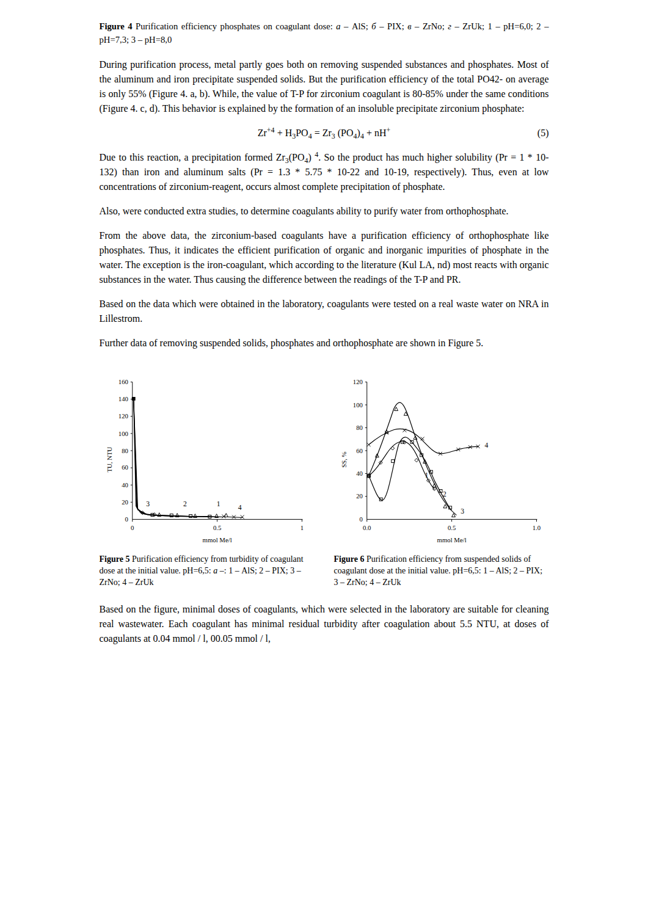Figure 4 Purification efficiency phosphates on coagulant dose: а – AlS; б – PIX; в – ZrNo; г – ZrUk; 1 – pH=6,0; 2 – pH=7,3; 3 – pH=8,0
During purification process, metal partly goes both on removing suspended substances and phosphates. Most of the aluminum and iron precipitate suspended solids. But the purification efficiency of the total PO42- on average is only 55% (Figure 4. a, b). While, the value of T-P for zirconium coagulant is 80-85% under the same conditions (Figure 4. c, d). This behavior is explained by the formation of an insoluble precipitate zirconium phosphate:
Zr+4 + H3PO4 = Zr3 (PO4)4 + nH+ (5)
Due to this reaction, a precipitation formed Zr3(PO4) 4. So the product has much higher solubility (Pr = 1 * 10-132) than iron and aluminum salts (Pr = 1.3 * 5.75 * 10-22 and 10-19, respectively). Thus, even at low concentrations of zirconium-reagent, occurs almost complete precipitation of phosphate.
Also, were conducted extra studies, to determine coagulants ability to purify water from orthophosphate.
From the above data, the zirconium-based coagulants have a purification efficiency of orthophosphate like phosphates. Thus, it indicates the efficient purification of organic and inorganic impurities of phosphate in the water. The exception is the iron-coagulant, which according to the literature (Kul LA, nd) most reacts with organic substances in the water. Thus causing the difference between the readings of the T-P and PR.
Based on the data which were obtained in the laboratory, coagulants were tested on a real waste water on NRA in Lillestrom.
Further data of removing suspended solids, phosphates and orthophosphate are shown in Figure 5.
160 140 120 100 80 60 40 20 0 0 0.5 1 TU, NTU mmol Me/l 3 2 1 4
Figure 5 Purification efficiency from turbidity of coagulant dose at the initial value. pH=6,5: а –: 1 – AlS; 2 – PIX; 3 – ZrNo; 4 – ZrUk
120 100 80 60 40 20 0 0.0 0.5 1.0 SS, % mmol Me/l 4 1 2 3
Figure 6 Purification efficiency from suspended solids of coagulant dose at the initial value. pH=6,5: 1 – AlS; 2 – PIX; 3 – ZrNo; 4 – ZrUk
Based on the figure, minimal doses of coagulants, which were selected in the laboratory are suitable for cleaning real wastewater. Each coagulant has minimal residual turbidity after coagulation about 5.5 NTU, at doses of coagulants at 0.04 mmol / l, 00.05 mmol / l,